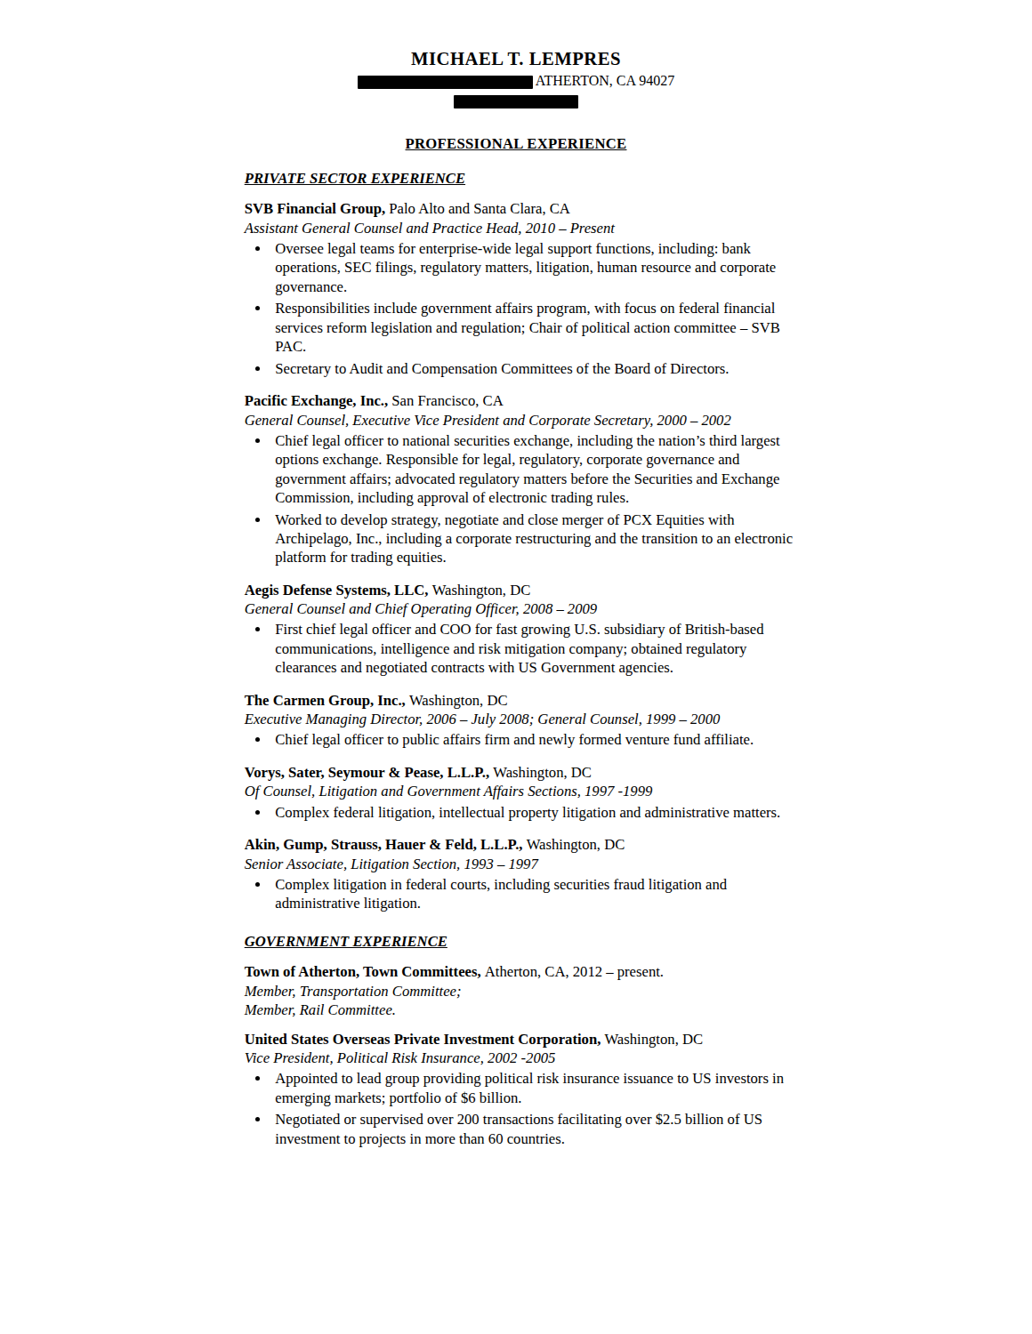MICHAEL T. LEMPRES
ATHERTON, CA 94027
PROFESSIONAL EXPERIENCE
PRIVATE SECTOR EXPERIENCE
SVB Financial Group, Palo Alto and Santa Clara, CA
Assistant General Counsel and Practice Head, 2010 – Present
Oversee legal teams for enterprise-wide legal support functions, including: bank operations, SEC filings, regulatory matters, litigation, human resource and corporate governance.
Responsibilities include government affairs program, with focus on federal financial services reform legislation and regulation; Chair of political action committee – SVB PAC.
Secretary to Audit and Compensation Committees of the Board of Directors.
Pacific Exchange, Inc., San Francisco, CA
General Counsel, Executive Vice President and Corporate Secretary, 2000 – 2002
Chief legal officer to national securities exchange, including the nation’s third largest options exchange. Responsible for legal, regulatory, corporate governance and government affairs; advocated regulatory matters before the Securities and Exchange Commission, including approval of electronic trading rules.
Worked to develop strategy, negotiate and close merger of PCX Equities with Archipelago, Inc., including a corporate restructuring and the transition to an electronic platform for trading equities.
Aegis Defense Systems, LLC, Washington, DC
General Counsel and Chief Operating Officer, 2008 – 2009
First chief legal officer and COO for fast growing U.S. subsidiary of British-based communications, intelligence and risk mitigation company; obtained regulatory clearances and negotiated contracts with US Government agencies.
The Carmen Group, Inc., Washington, DC
Executive Managing Director, 2006 – July 2008; General Counsel, 1999 – 2000
Chief legal officer to public affairs firm and newly formed venture fund affiliate.
Vorys, Sater, Seymour & Pease, L.L.P., Washington, DC
Of Counsel, Litigation and Government Affairs Sections, 1997 -1999
Complex federal litigation, intellectual property litigation and administrative matters.
Akin, Gump, Strauss, Hauer & Feld, L.L.P., Washington, DC
Senior Associate, Litigation Section, 1993 – 1997
Complex litigation in federal courts, including securities fraud litigation and administrative litigation.
GOVERNMENT EXPERIENCE
Town of Atherton, Town Committees, Atherton, CA, 2012 – present.
Member, Transportation Committee;
Member, Rail Committee.
United States Overseas Private Investment Corporation, Washington, DC
Vice President, Political Risk Insurance, 2002 -2005
Appointed to lead group providing political risk insurance issuance to US investors in emerging markets; portfolio of $6 billion.
Negotiated or supervised over 200 transactions facilitating over $2.5 billion of US investment to projects in more than 60 countries.